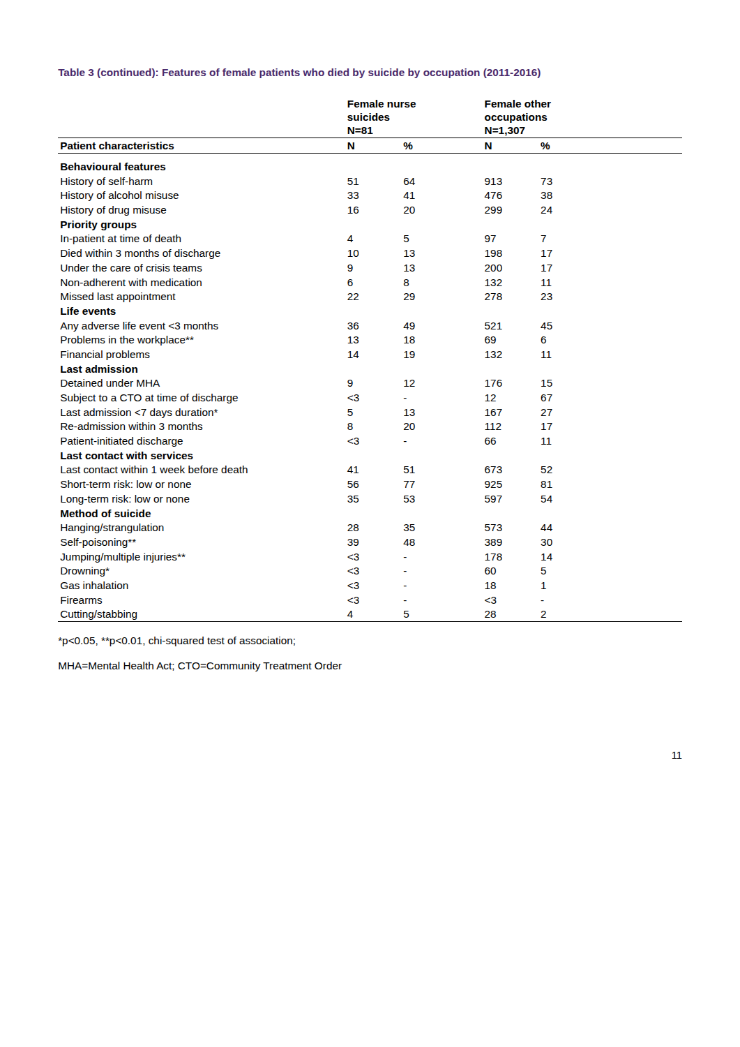Table 3 (continued): Features of female patients who died by suicide by occupation (2011-2016)
| | Female nurse suicides N=81 | Female other occupations N=1,307 | |
| --- | --- | --- | --- |
| Patient characteristics | N | % | N | % | |
| Behavioural features | | | | | |
| History of self-harm | 51 | 64 | 913 | 73 | |
| History of alcohol misuse | 33 | 41 | 476 | 38 | |
| History of drug misuse | 16 | 20 | 299 | 24 | |
| Priority groups | | | | | |
| In-patient at time of death | 4 | 5 | 97 | 7 | |
| Died within 3 months of discharge | 10 | 13 | 198 | 17 | |
| Under the care of crisis teams | 9 | 13 | 200 | 17 | |
| Non-adherent with medication | 6 | 8 | 132 | 11 | |
| Missed last appointment | 22 | 29 | 278 | 23 | |
| Life events | | | | | |
| Any adverse life event <3 months | 36 | 49 | 521 | 45 | |
| Problems in the workplace** | 13 | 18 | 69 | 6 | |
| Financial problems | 14 | 19 | 132 | 11 | |
| Last admission | | | | | |
| Detained under MHA | 9 | 12 | 176 | 15 | |
| Subject to a CTO at time of discharge | <3 | - | 12 | 67 | |
| Last admission <7 days duration* | 5 | 13 | 167 | 27 | |
| Re-admission within 3 months | 8 | 20 | 112 | 17 | |
| Patient-initiated discharge | <3 | - | 66 | 11 | |
| Last contact with services | | | | | |
| Last contact within 1 week before death | 41 | 51 | 673 | 52 | |
| Short-term risk: low or none | 56 | 77 | 925 | 81 | |
| Long-term risk: low or none | 35 | 53 | 597 | 54 | |
| Method of suicide | | | | | |
| Hanging/strangulation | 28 | 35 | 573 | 44 | |
| Self-poisoning** | 39 | 48 | 389 | 30 | |
| Jumping/multiple injuries** | <3 | - | 178 | 14 | |
| Drowning* | <3 | - | 60 | 5 | |
| Gas inhalation | <3 | - | 18 | 1 | |
| Firearms | <3 | - | <3 | - | |
| Cutting/stabbing | 4 | 5 | 28 | 2 | |
*p<0.05, **p<0.01, chi-squared test of association;
MHA=Mental Health Act; CTO=Community Treatment Order
11